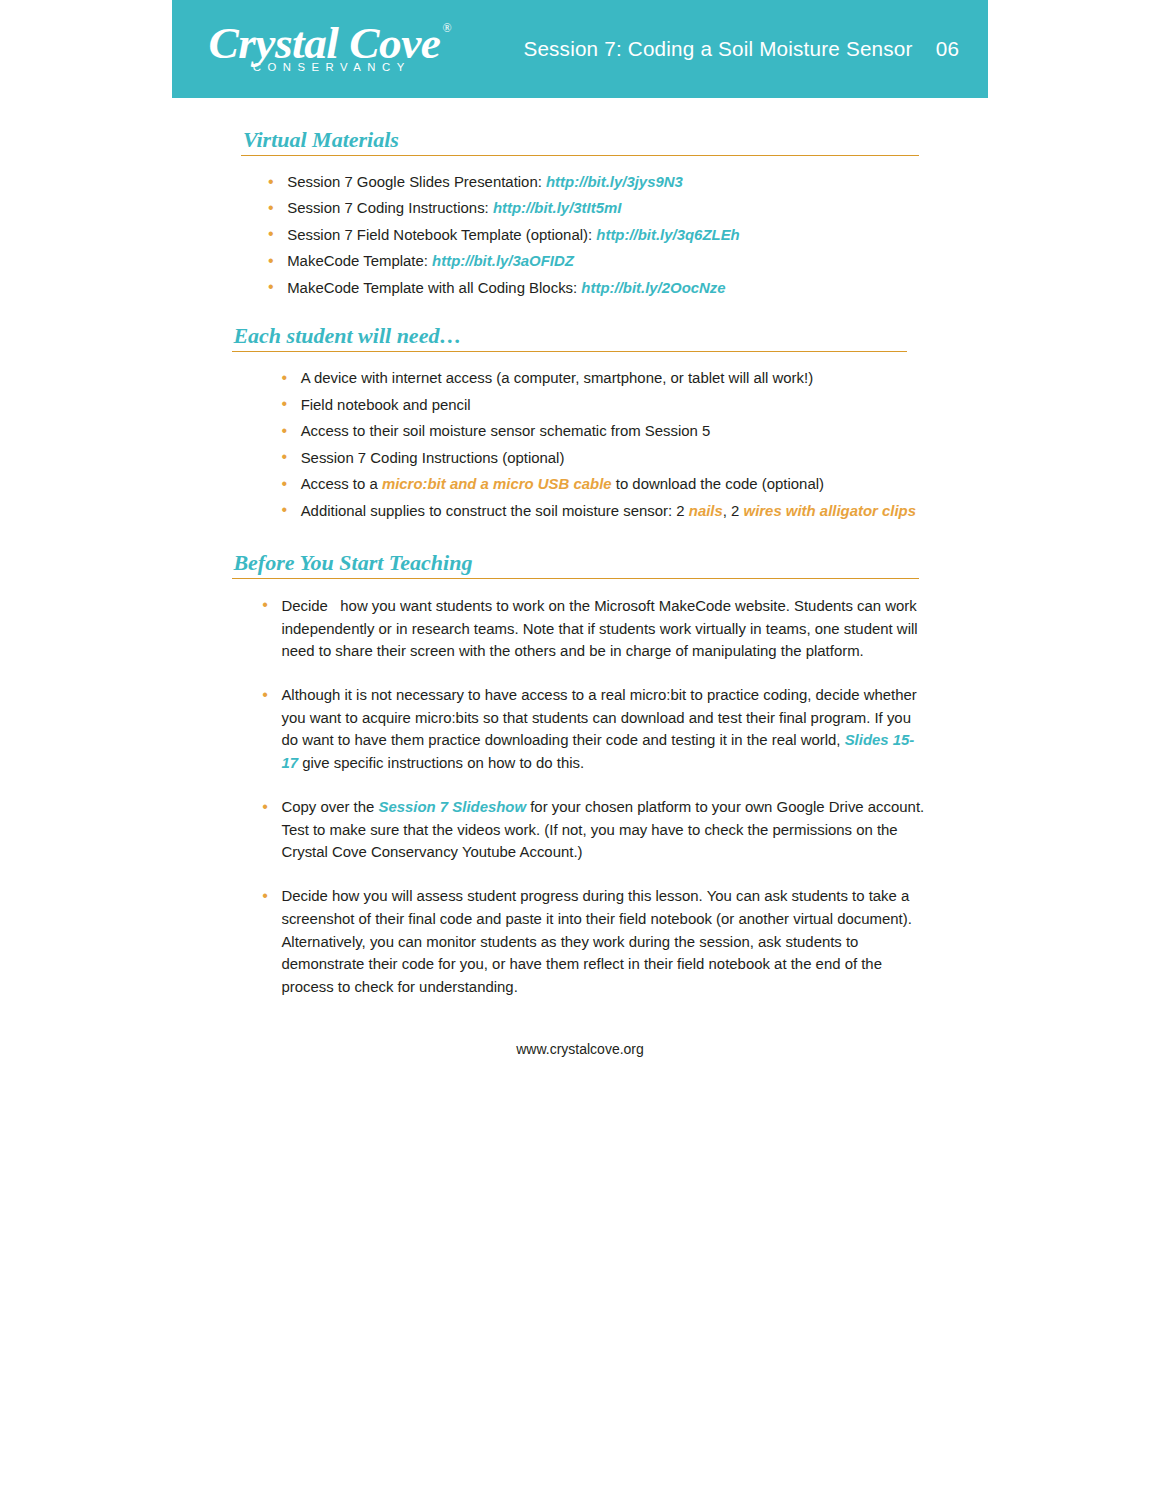Crystal Cove® CONSERVANCY
Session 7: Coding a Soil Moisture Sensor 06
Virtual Materials
Session 7 Google Slides Presentation: http://bit.ly/3jys9N3
Session 7 Coding Instructions: http://bit.ly/3tIt5mI
Session 7 Field Notebook Template (optional): http://bit.ly/3q6ZLEh
MakeCode Template: http://bit.ly/3aOFIDZ
MakeCode Template with all Coding Blocks: http://bit.ly/2OocNze
Each student will need…
A device with internet access (a computer, smartphone, or tablet will all work!)
Field notebook and pencil
Access to their soil moisture sensor schematic from Session 5
Session 7 Coding Instructions (optional)
Access to a micro:bit and a micro USB cable to download the code (optional)
Additional supplies to construct the soil moisture sensor: 2 nails, 2 wires with alligator clips
Before You Start Teaching
Decide how you want students to work on the Microsoft MakeCode website. Students can work independently or in research teams. Note that if students work virtually in teams, one student will need to share their screen with the others and be in charge of manipulating the platform.
Although it is not necessary to have access to a real micro:bit to practice coding, decide whether you want to acquire micro:bits so that students can download and test their final program. If you do want to have them practice downloading their code and testing it in the real world, Slides 15-17 give specific instructions on how to do this.
Copy over the Session 7 Slideshow for your chosen platform to your own Google Drive account. Test to make sure that the videos work. (If not, you may have to check the permissions on the Crystal Cove Conservancy Youtube Account.)
Decide how you will assess student progress during this lesson. You can ask students to take a screenshot of their final code and paste it into their field notebook (or another virtual document). Alternatively, you can monitor students as they work during the session, ask students to demonstrate their code for you, or have them reflect in their field notebook at the end of the process to check for understanding.
www.crystalcove.org